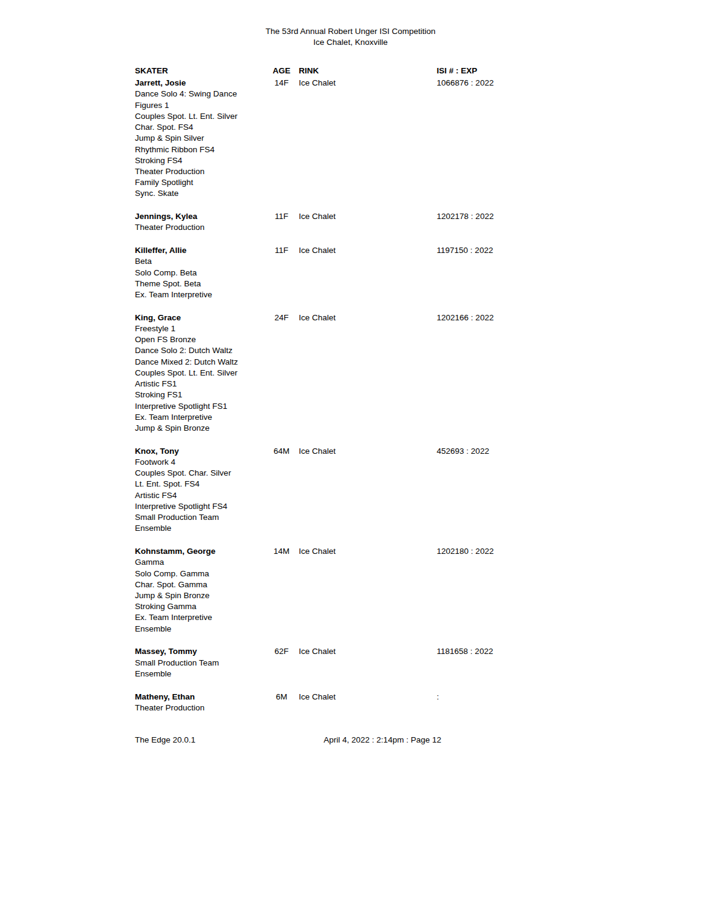The 53rd Annual Robert Unger ISI Competition
Ice Chalet, Knoxville
| SKATER | AGE | RINK | ISI # : EXP |
| --- | --- | --- | --- |
| Jarrett, Josie Dance Solo 4: Swing Dance Figures 1 Couples Spot. Lt. Ent. Silver Char. Spot. FS4 Jump & Spin Silver Rhythmic Ribbon FS4 Stroking FS4 Theater Production Family Spotlight Sync. Skate | 14F | Ice Chalet | 1066876 : 2022 |
| Jennings, Kylea Theater Production | 11F | Ice Chalet | 1202178 : 2022 |
| Killeffer, Allie Beta Solo Comp. Beta Theme Spot. Beta Ex. Team Interpretive | 11F | Ice Chalet | 1197150 : 2022 |
| King, Grace Freestyle 1 Open FS Bronze Dance Solo 2: Dutch Waltz Dance Mixed 2: Dutch Waltz Couples Spot. Lt. Ent. Silver Artistic FS1 Stroking FS1 Interpretive Spotlight FS1 Ex. Team Interpretive Jump & Spin Bronze | 24F | Ice Chalet | 1202166 : 2022 |
| Knox, Tony Footwork 4 Couples Spot. Char. Silver Lt. Ent. Spot. FS4 Artistic FS4 Interpretive Spotlight FS4 Small Production Team Ensemble | 64M | Ice Chalet | 452693 : 2022 |
| Kohnstamm, George Gamma Solo Comp. Gamma Char. Spot. Gamma Jump & Spin Bronze Stroking Gamma Ex. Team Interpretive Ensemble | 14M | Ice Chalet | 1202180 : 2022 |
| Massey, Tommy Small Production Team Ensemble | 62F | Ice Chalet | 1181658 : 2022 |
| Matheny, Ethan Theater Production | 6M | Ice Chalet | : |
The Edge 20.0.1
April 4, 2022 : 2:14pm : Page 12